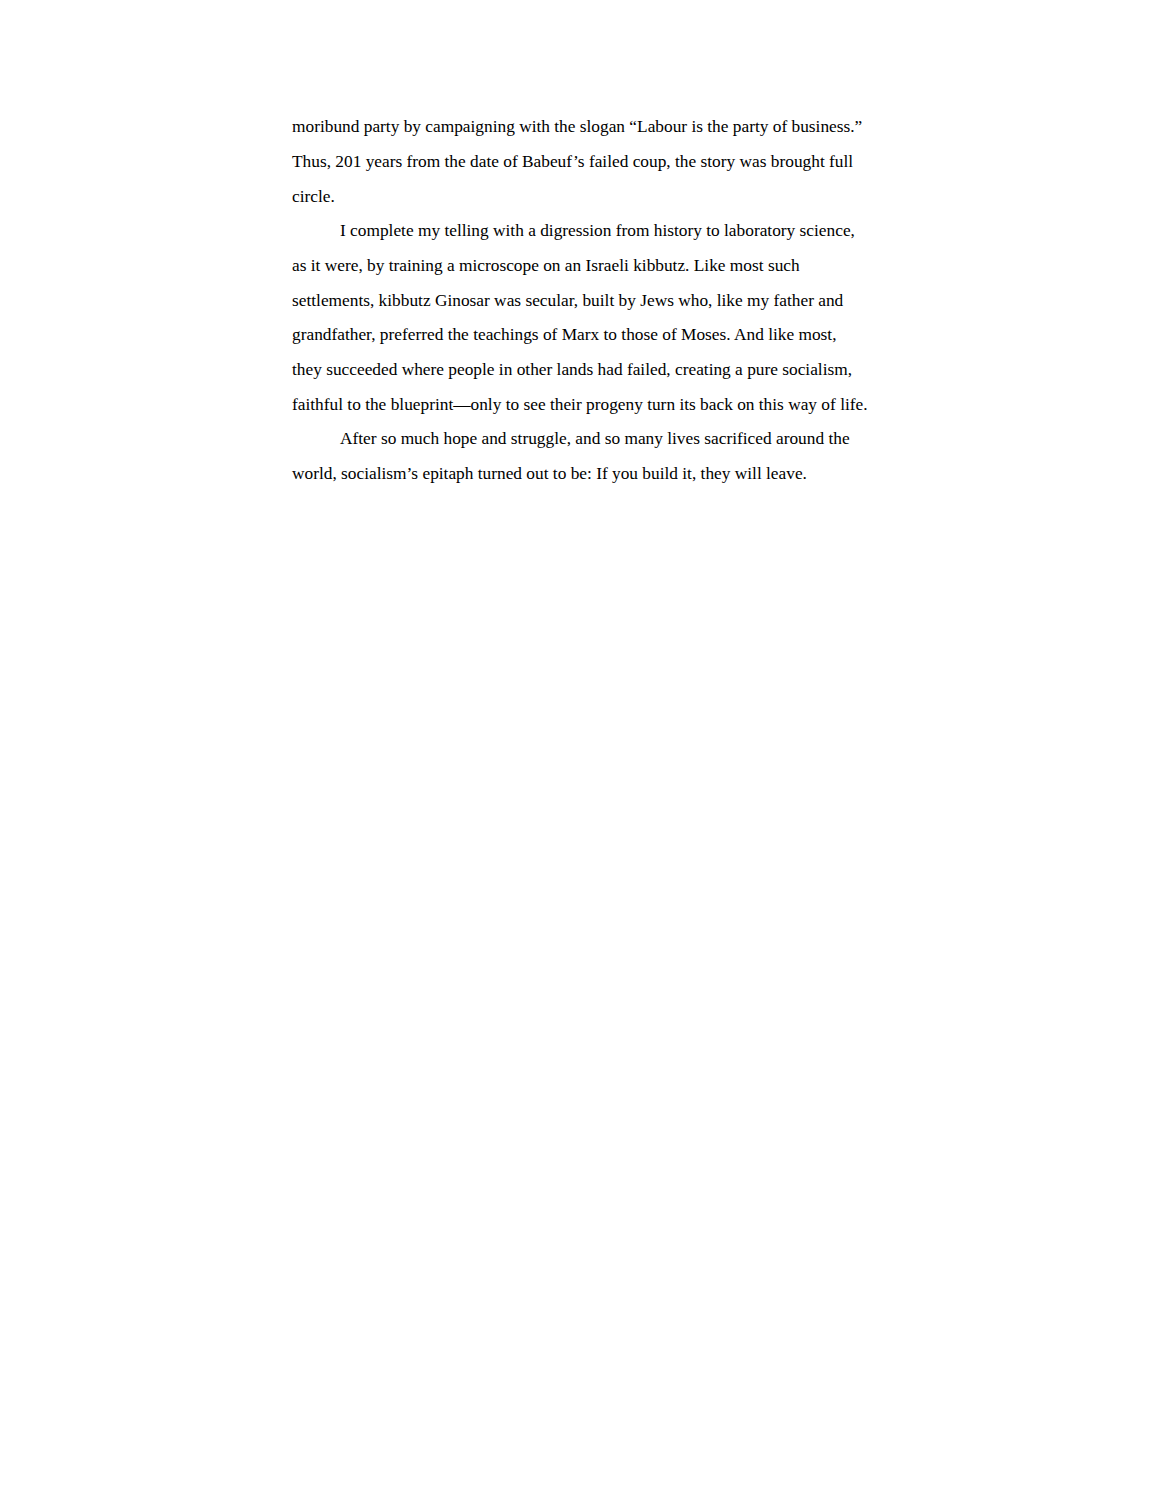moribund party by campaigning with the slogan “Labour is the party of business.” Thus, 201 years from the date of Babeuf’s failed coup, the story was brought full circle.
I complete my telling with a digression from history to laboratory science, as it were, by training a microscope on an Israeli kibbutz. Like most such settlements, kibbutz Ginosar was secular, built by Jews who, like my father and grandfather, preferred the teachings of Marx to those of Moses. And like most, they succeeded where people in other lands had failed, creating a pure socialism, faithful to the blueprint—only to see their progeny turn its back on this way of life.
After so much hope and struggle, and so many lives sacrificed around the world, socialism’s epitaph turned out to be: If you build it, they will leave.